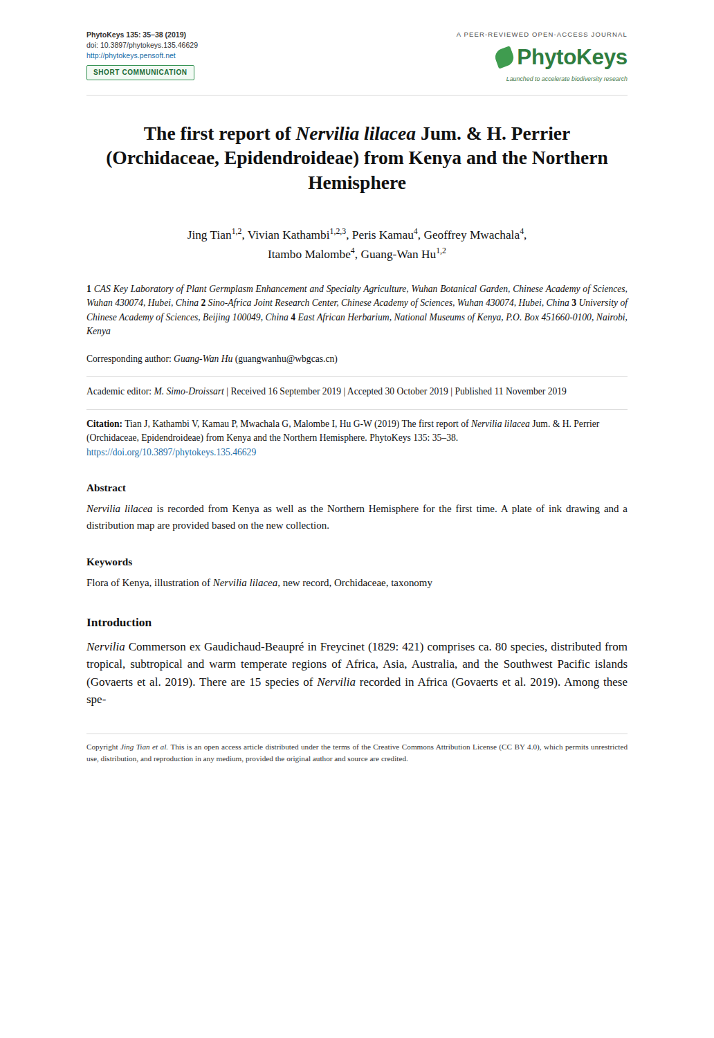PhytoKeys 135: 35–38 (2019)
doi: 10.3897/phytokeys.135.46629
http://phytokeys.pensoft.net
Short Communication
A peer-reviewed open-access journal
PhytoKeys
Launched to accelerate biodiversity research
The first report of Nervilia lilacea Jum. & H. Perrier (Orchidaceae, Epidendroideae) from Kenya and the Northern Hemisphere
Jing Tian1,2, Vivian Kathambi1,2,3, Peris Kamau4, Geoffrey Mwachala4,
Itambo Malombe4, Guang-Wan Hu1,2
1 CAS Key Laboratory of Plant Germplasm Enhancement and Specialty Agriculture, Wuhan Botanical Garden, Chinese Academy of Sciences, Wuhan 430074, Hubei, China 2 Sino-Africa Joint Research Center, Chinese Academy of Sciences, Wuhan 430074, Hubei, China 3 University of Chinese Academy of Sciences, Beijing 100049, China 4 East African Herbarium, National Museums of Kenya, P.O. Box 451660-0100, Nairobi, Kenya
Corresponding author: Guang-Wan Hu (guangwanhu@wbgcas.cn)
Academic editor: M. Simo-Droissart | Received 16 September 2019 | Accepted 30 October 2019 | Published 11 November 2019
Citation: Tian J, Kathambi V, Kamau P, Mwachala G, Malombe I, Hu G-W (2019) The first report of Nervilia lilacea Jum. & H. Perrier (Orchidaceae, Epidendroideae) from Kenya and the Northern Hemisphere. PhytoKeys 135: 35–38. https://doi.org/10.3897/phytokeys.135.46629
Abstract
Nervilia lilacea is recorded from Kenya as well as the Northern Hemisphere for the first time. A plate of ink drawing and a distribution map are provided based on the new collection.
Keywords
Flora of Kenya, illustration of Nervilia lilacea, new record, Orchidaceae, taxonomy
Introduction
Nervilia Commerson ex Gaudichaud-Beaupré in Freycinet (1829: 421) comprises ca. 80 species, distributed from tropical, subtropical and warm temperate regions of Africa, Asia, Australia, and the Southwest Pacific islands (Govaerts et al. 2019). There are 15 species of Nervilia recorded in Africa (Govaerts et al. 2019). Among these spe-
Copyright Jing Tian et al. This is an open access article distributed under the terms of the Creative Commons Attribution License (CC BY 4.0), which permits unrestricted use, distribution, and reproduction in any medium, provided the original author and source are credited.